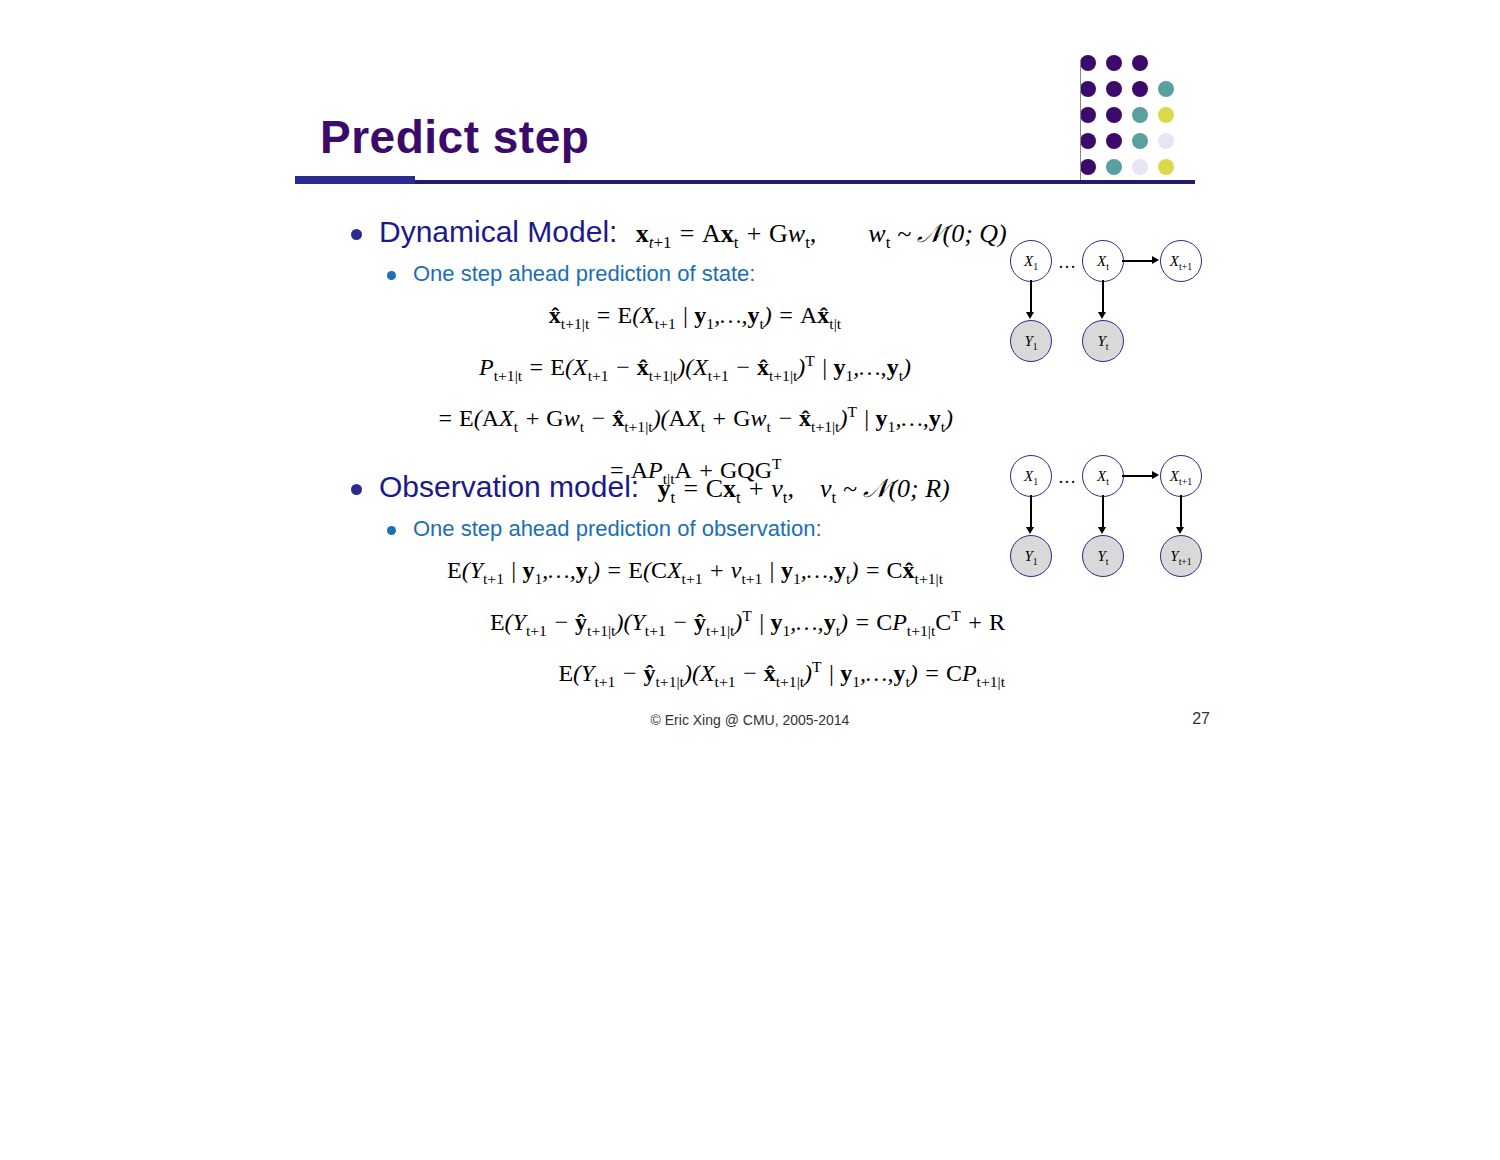Predict step
Dynamical Model: xt+1 = Axt + Gwt, wt ~ 𝒩(0; Q)
One step ahead prediction of state:
x̂t+1|t = E(Xt+1 | y1,…,yt) = Ax̂t|t
Pt+1|t = E(Xt+1 − x̂t+1|t)(Xt+1 − x̂t+1|t)T | y1,…,yt)
= E(AXt + Gwt − x̂t+1|t)(AXt + Gwt − x̂t+1|t)T | y1,…,yt)
= APt|tA + GQGT
Observation model: yt = Cxt + vt, vt ~ 𝒩(0; R)
One step ahead prediction of observation:
E(Yt+1 | y1,…,yt) = E(CXt+1 + vt+1 | y1,…,yt) = Cx̂t+1|t
E(Yt+1 − ŷt+1|t)(Yt+1 − ŷt+1|t)T | y1,…,yt) = CPt+1|tCT + R
E(Yt+1 − ŷt+1|t)(Xt+1 − x̂t+1|t)T | y1,…,yt) = CPt+1|t
X1
…
Xt
Xt+1
Y1
Yt
X1
…
Xt
Xt+1
Y1
Yt
Yt+1
© Eric Xing @ CMU, 2005-2014
27